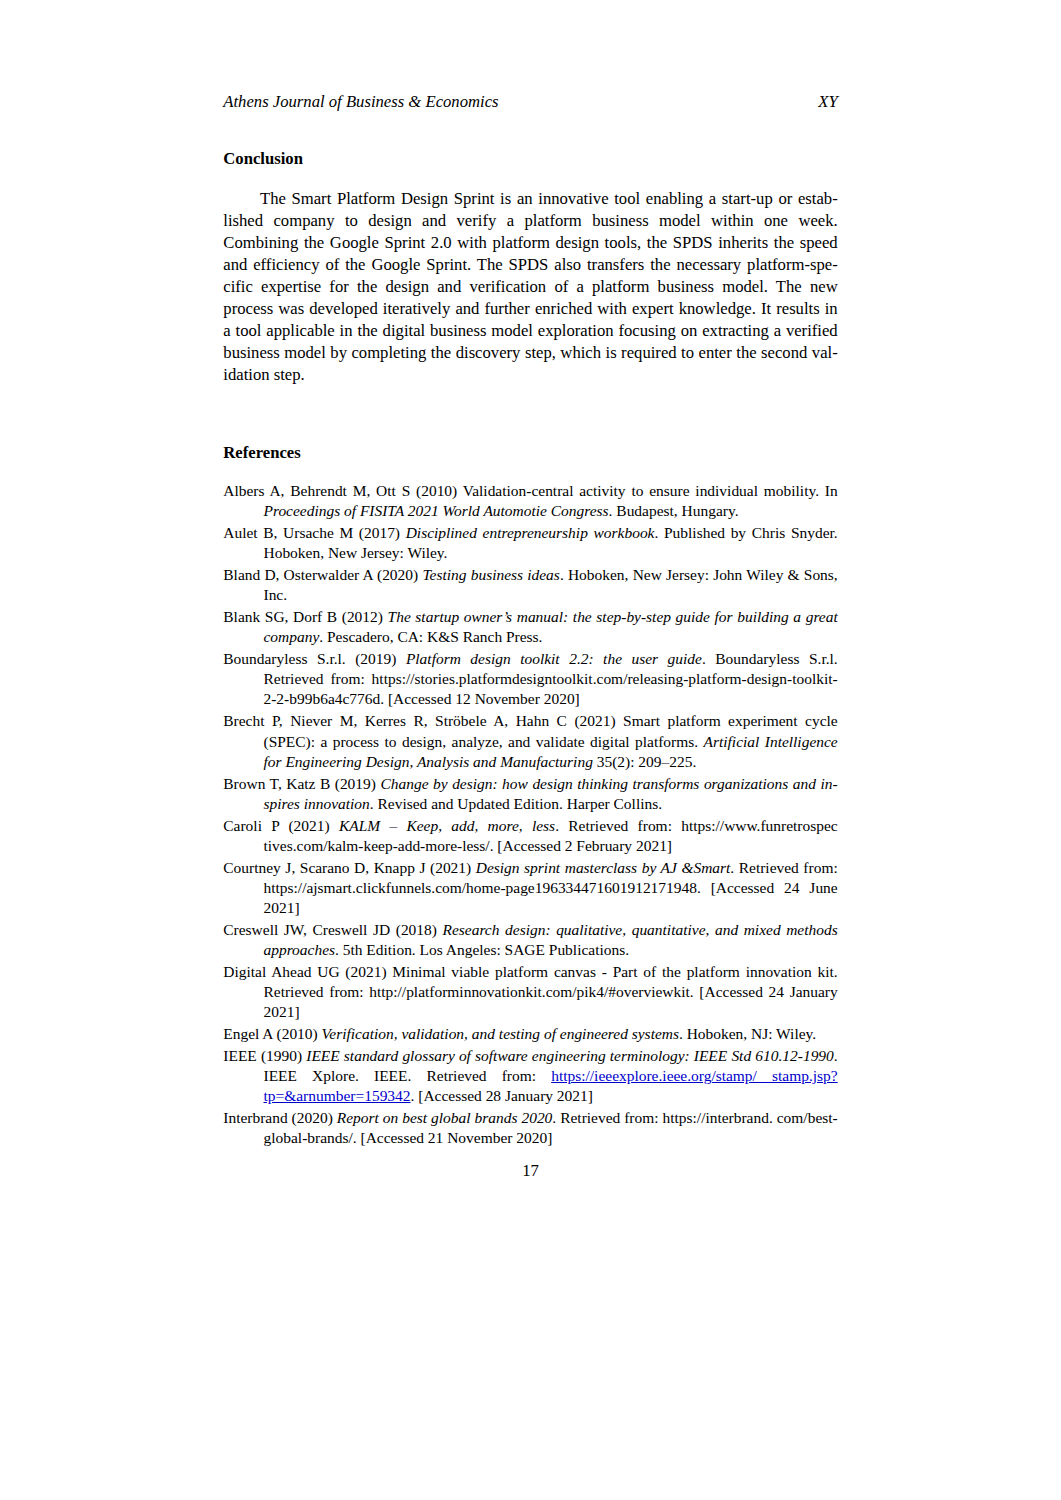Athens Journal of Business & Economics XY
Conclusion
The Smart Platform Design Sprint is an innovative tool enabling a start-up or established company to design and verify a platform business model within one week. Combining the Google Sprint 2.0 with platform design tools, the SPDS inherits the speed and efficiency of the Google Sprint. The SPDS also transfers the necessary platform-specific expertise for the design and verification of a platform business model. The new process was developed iteratively and further enriched with expert knowledge. It results in a tool applicable in the digital business model exploration focusing on extracting a verified business model by completing the discovery step, which is required to enter the second validation step.
References
Albers A, Behrendt M, Ott S (2010) Validation-central activity to ensure individual mobility. In Proceedings of FISITA 2021 World Automotie Congress. Budapest, Hungary.
Aulet B, Ursache M (2017) Disciplined entrepreneurship workbook. Published by Chris Snyder. Hoboken, New Jersey: Wiley.
Bland D, Osterwalder A (2020) Testing business ideas. Hoboken, New Jersey: John Wiley & Sons, Inc.
Blank SG, Dorf B (2012) The startup owner’s manual: the step-by-step guide for building a great company. Pescadero, CA: K&S Ranch Press.
Boundaryless S.r.l. (2019) Platform design toolkit 2.2: the user guide. Boundaryless S.r.l. Retrieved from: https://stories.platformdesigntoolkit.com/releasing-platform-design-toolkit-2-2-b99b6a4c776d. [Accessed 12 November 2020]
Brecht P, Niever M, Kerres R, Ströbele A, Hahn C (2021) Smart platform experiment cycle (SPEC): a process to design, analyze, and validate digital platforms. Artificial Intelligence for Engineering Design, Analysis and Manufacturing 35(2): 209–225.
Brown T, Katz B (2019) Change by design: how design thinking transforms organizations and inspires innovation. Revised and Updated Edition. Harper Collins.
Caroli P (2021) KALM – Keep, add, more, less. Retrieved from: https://www.funretrospec tives.com/kalm-keep-add-more-less/. [Accessed 2 February 2021]
Courtney J, Scarano D, Knapp J (2021) Design sprint masterclass by AJ &Smart. Retrieved from: https://ajsmart.clickfunnels.com/home-page196334471601912171948. [Accessed 24 June 2021]
Creswell JW, Creswell JD (2018) Research design: qualitative, quantitative, and mixed methods approaches. 5th Edition. Los Angeles: SAGE Publications.
Digital Ahead UG (2021) Minimal viable platform canvas - Part of the platform innovation kit. Retrieved from: http://platforminnovationkit.com/pik4/#overviewkit. [Accessed 24 January 2021]
Engel A (2010) Verification, validation, and testing of engineered systems. Hoboken, NJ: Wiley.
IEEE (1990) IEEE standard glossary of software engineering terminology: IEEE Std 610.12-1990. IEEE Xplore. IEEE. Retrieved from: https://ieeexplore.ieee.org/stamp/ stamp.jsp?tp=&arnumber=159342. [Accessed 28 January 2021]
Interbrand (2020) Report on best global brands 2020. Retrieved from: https://interbrand. com/best-global-brands/. [Accessed 21 November 2020]
17